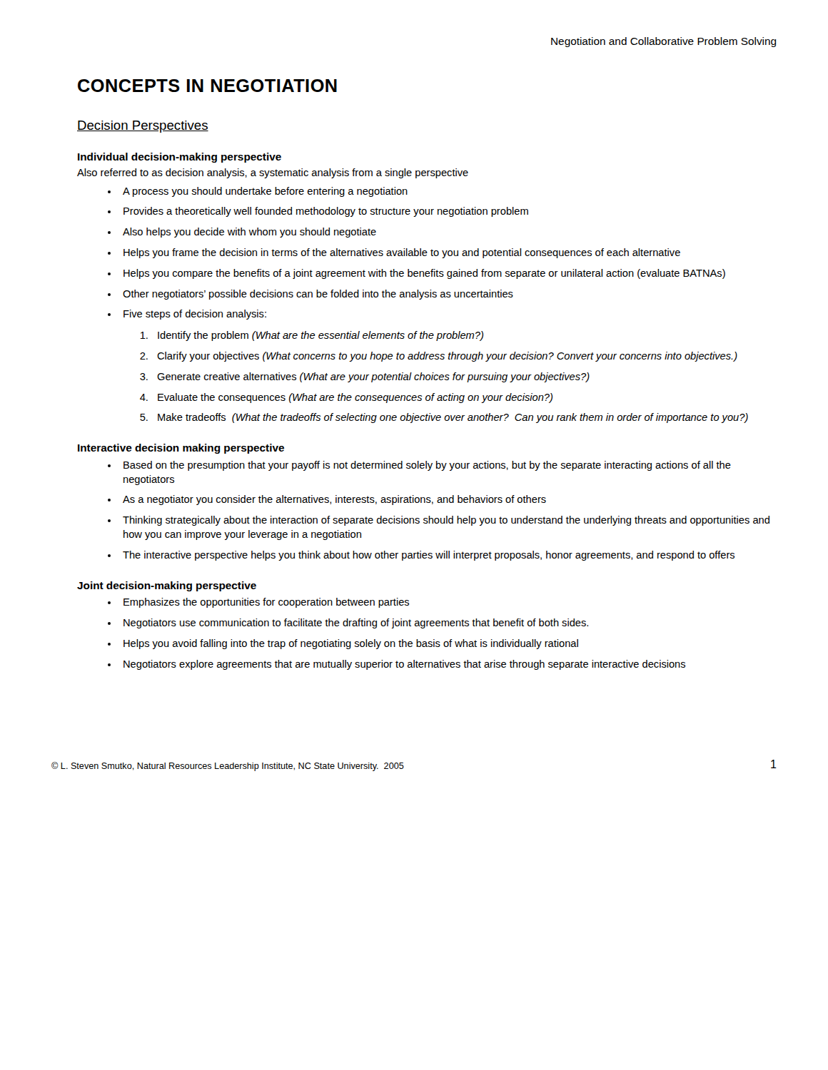Negotiation and Collaborative Problem Solving
CONCEPTS IN NEGOTIATION
Decision Perspectives
Individual decision-making perspective
Also referred to as decision analysis, a systematic analysis from a single perspective
A process you should undertake before entering a negotiation
Provides a theoretically well founded methodology to structure your negotiation problem
Also helps you decide with whom you should negotiate
Helps you frame the decision in terms of the alternatives available to you and potential consequences of each alternative
Helps you compare the benefits of a joint agreement with the benefits gained from separate or unilateral action (evaluate BATNAs)
Other negotiators’ possible decisions can be folded into the analysis as uncertainties
Five steps of decision analysis:
Identify the problem (What are the essential elements of the problem?)
Clarify your objectives (What concerns to you hope to address through your decision? Convert your concerns into objectives.)
Generate creative alternatives (What are your potential choices for pursuing your objectives?)
Evaluate the consequences (What are the consequences of acting on your decision?)
Make tradeoffs (What the tradeoffs of selecting one objective over another? Can you rank them in order of importance to you?)
Interactive decision making perspective
Based on the presumption that your payoff is not determined solely by your actions, but by the separate interacting actions of all the negotiators
As a negotiator you consider the alternatives, interests, aspirations, and behaviors of others
Thinking strategically about the interaction of separate decisions should help you to understand the underlying threats and opportunities and how you can improve your leverage in a negotiation
The interactive perspective helps you think about how other parties will interpret proposals, honor agreements, and respond to offers
Joint decision-making perspective
Emphasizes the opportunities for cooperation between parties
Negotiators use communication to facilitate the drafting of joint agreements that benefit of both sides.
Helps you avoid falling into the trap of negotiating solely on the basis of what is individually rational
Negotiators explore agreements that are mutually superior to alternatives that arise through separate interactive decisions
© L. Steven Smutko, Natural Resources Leadership Institute, NC State University. 2005
1